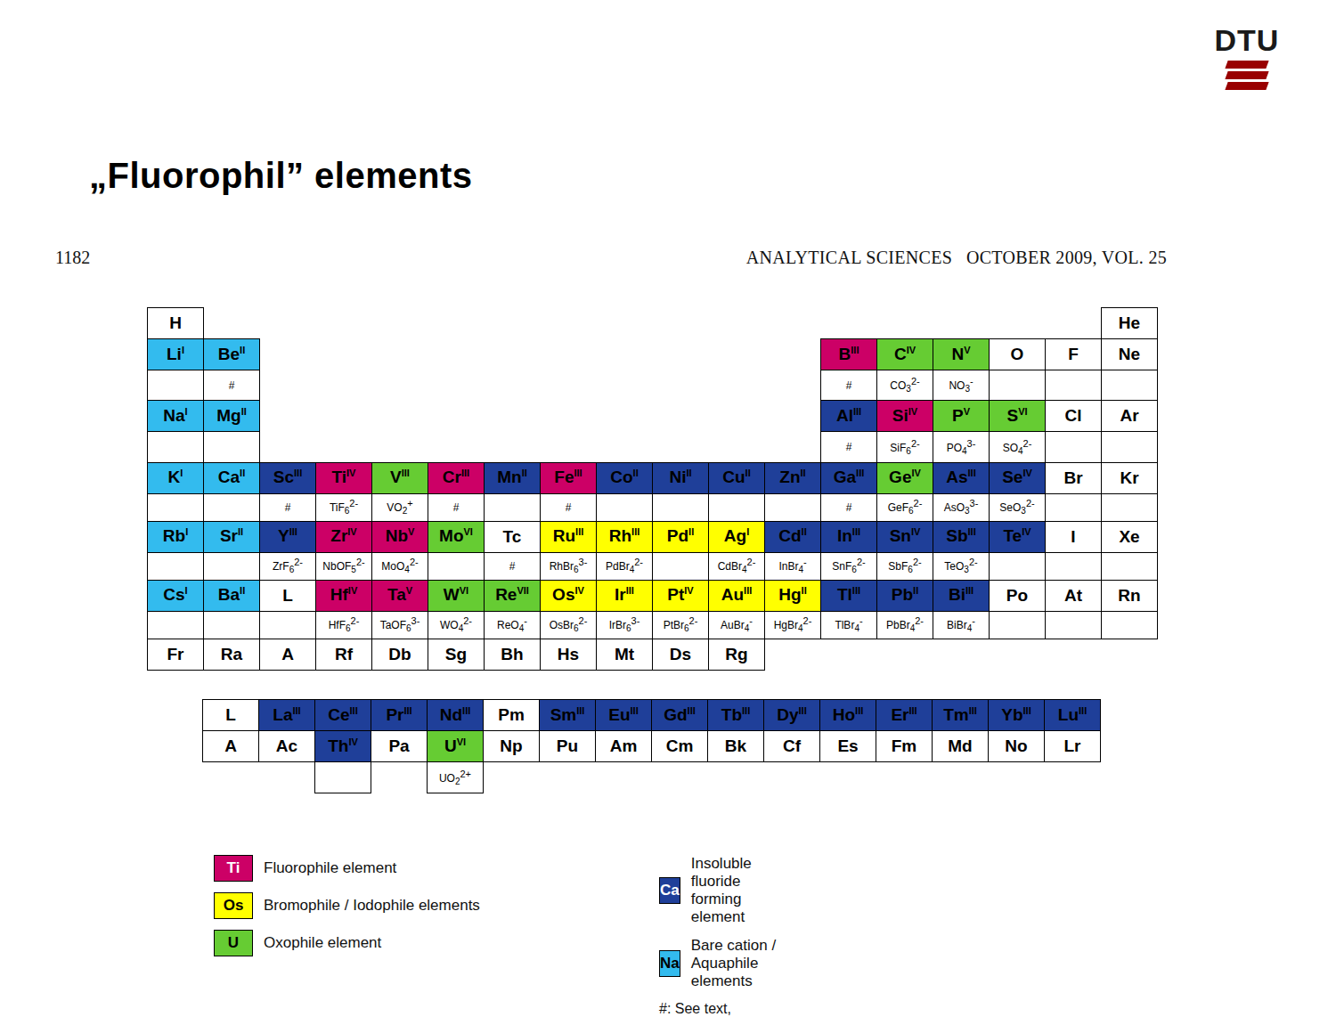DTU
„Fluorophil” elements
1182
ANALYTICAL SCIENCES OCTOBER 2009, VOL. 25
| H | | He |
| Li I | Be II | | B III | C IV | N V | O | F | Ne |
| | # | | # | CO 3 2- | NO 3 - | | | |
| Na I | Mg II | | Al III | Si IV | P V | S VI | Cl | Ar |
| | | | # | SiF 6 2- | PO 4 3- | SO 4 2- | | |
| K I | Ca II | Sc III | Ti IV | V III | Cr III | Mn II | Fe III | Co II | Ni II | Cu II | Zn II | Ga III | Ge IV | As III | Se IV | Br | Kr |
| | | # | TiF 6 2- | VO 2 + | # | | # | | | | | # | GeF 6 2- | AsO 3 3- | SeO 3 2- | | |
| Rb I | Sr II | Y III | Zr IV | Nb V | Mo VI | Tc | Ru III | Rh III | Pd II | Ag I | Cd II | In III | Sn IV | Sb III | Te IV | I | Xe |
| | | ZrF 6 2- | NbOF 5 2- | MoO 4 2- | | # | RhBr 6 3- | PdBr 4 2- | | CdBr 4 2- | InBr 4 - | SnF 6 2- | SbF 6 2- | TeO 3 2- | | | |
| Cs I | Ba II | L | Hf IV | Ta V | W VI | Re VII | Os IV | Ir III | Pt IV | Au III | Hg II | Tl III | Pb II | Bi III | Po | At | Rn |
| | | | HfF 6 2- | TaOF 6 3- | WO 4 2- | ReO 4 - | OsBr 6 2- | IrBr 6 3- | PtBr 6 2- | AuBr 4 - | HgBr 4 2- | TlBr 4 - | PbBr 4 2- | BiBr 4 - | | | |
| Fr | Ra | A | Rf | Db | Sg | Bh | Hs | Mt | Ds | Rg | |
| L | La III | Ce III | Pr III | Nd III | Pm | Sm III | Eu III | Gd III | Tb III | Dy III | Ho III | Er III | Tm III | Yb III | Lu III |
| A | Ac | Th IV | Pa | U VI | Np | Pu | Am | Cm | Bk | Cf | Es | Fm | Md | No | Lr |
| | | | | UO 2 2+ | |
Ti
Fluorophile element
Os
Bromophile / Iodophile elements
U
Oxophile element
Ca
Insoluble fluoride forming element
Na
Bare cation / Aquaphile elements
#: See text,